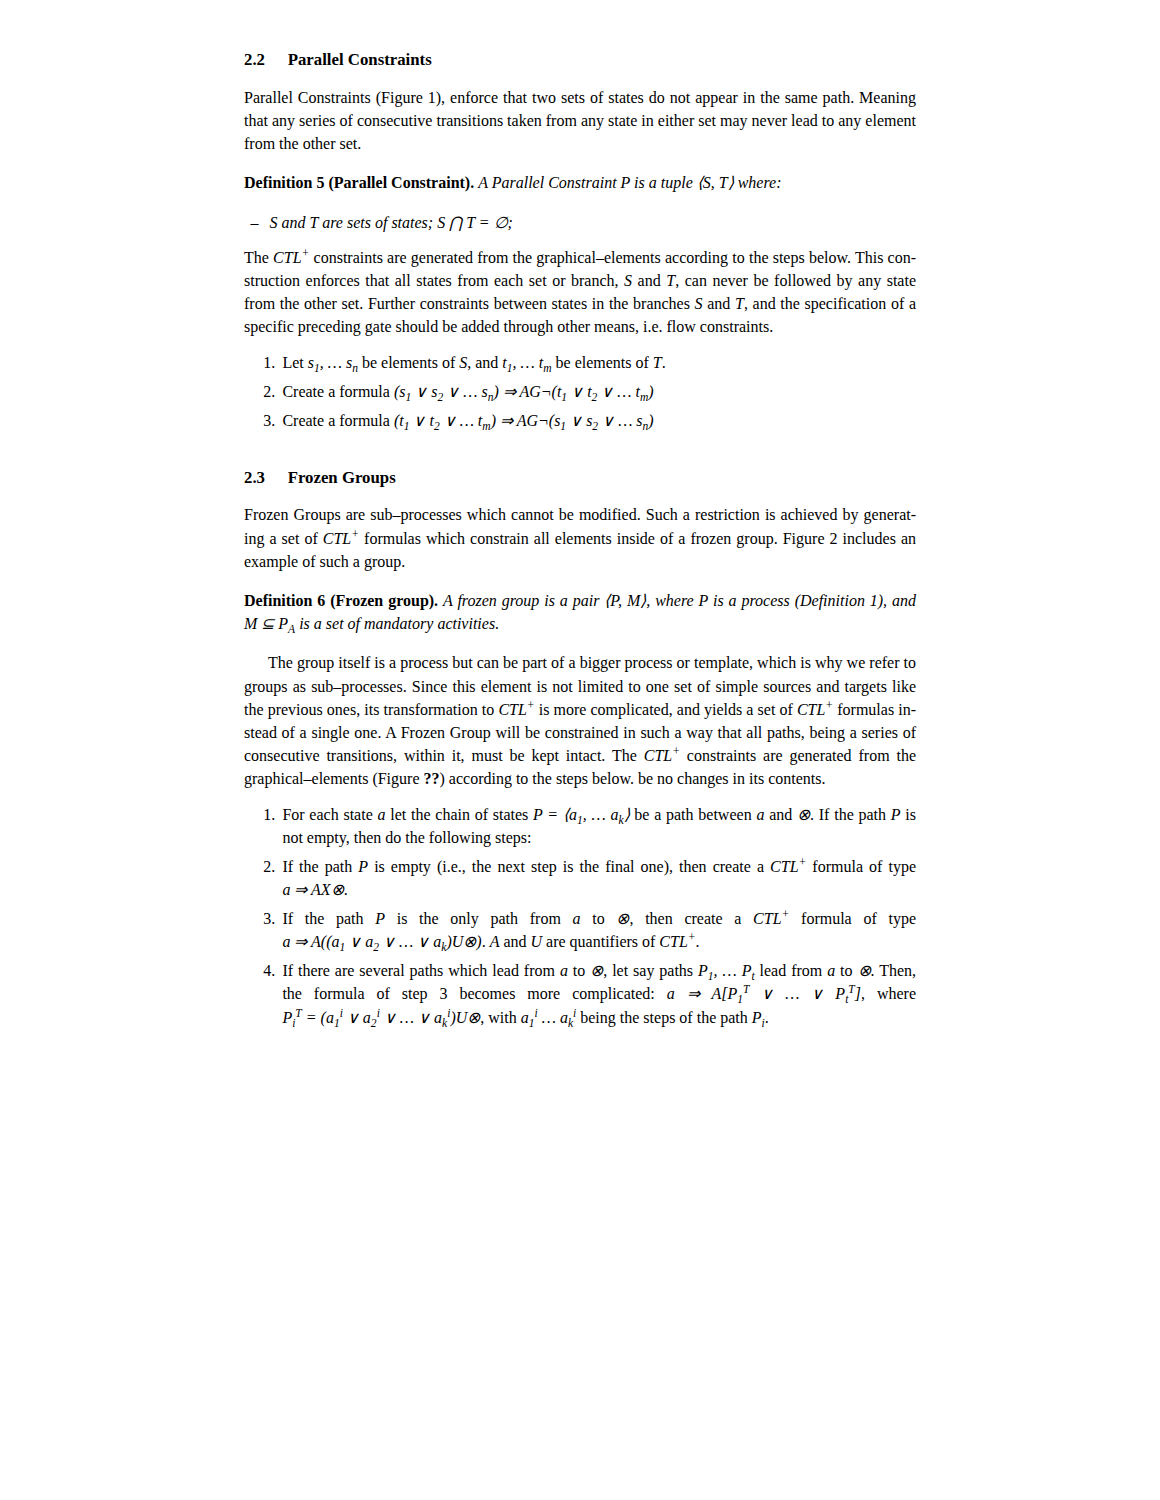2.2 Parallel Constraints
Parallel Constraints (Figure 1), enforce that two sets of states do not appear in the same path. Meaning that any series of consecutive transitions taken from any state in either set may never lead to any element from the other set.
Definition 5 (Parallel Constraint). A Parallel Constraint P is a tuple ⟨S, T⟩ where:
S and T are sets of states; S ⋂ T = ∅;
The CTL+ constraints are generated from the graphical–elements according to the steps below. This construction enforces that all states from each set or branch, S and T, can never be followed by any state from the other set. Further constraints between states in the branches S and T, and the specification of a specific preceding gate should be added through other means, i.e. flow constraints.
Let s1, … sn be elements of S, and t1, … tm be elements of T.
Create a formula (s1 ∨ s2 ∨ … sn) ⇒ AG¬(t1 ∨ t2 ∨ … tm)
Create a formula (t1 ∨ t2 ∨ … tm) ⇒ AG¬(s1 ∨ s2 ∨ … sn)
2.3 Frozen Groups
Frozen Groups are sub–processes which cannot be modified. Such a restriction is achieved by generating a set of CTL+ formulas which constrain all elements inside of a frozen group. Figure 2 includes an example of such a group.
Definition 6 (Frozen group). A frozen group is a pair ⟨P, M⟩, where P is a process (Definition 1), and M ⊆ PA is a set of mandatory activities.
The group itself is a process but can be part of a bigger process or template, which is why we refer to groups as sub–processes. Since this element is not limited to one set of simple sources and targets like the previous ones, its transformation to CTL+ is more complicated, and yields a set of CTL+ formulas instead of a single one. A Frozen Group will be constrained in such a way that all paths, being a series of consecutive transitions, within it, must be kept intact. The CTL+ constraints are generated from the graphical–elements (Figure ??) according to the steps below. be no changes in its contents.
For each state a let the chain of states P = ⟨a1, … ak⟩ be a path between a and ⊗. If the path P is not empty, then do the following steps:
If the path P is empty (i.e., the next step is the final one), then create a CTL+ formula of type a ⇒ AX⊗.
If the path P is the only path from a to ⊗, then create a CTL+ formula of type a ⇒ A((a1 ∨ a2 ∨ … ∨ ak)U⊗). A and U are quantifiers of CTL+.
If there are several paths which lead from a to ⊗, let say paths P1, … Pt lead from a to ⊗. Then, the formula of step 3 becomes more complicated: a ⇒ A[P1T ∨ … ∨ PtT], where PiT = (a1i ∨ a2i ∨ … ∨ aki)U⊗, with a1i … aki being the steps of the path Pi.